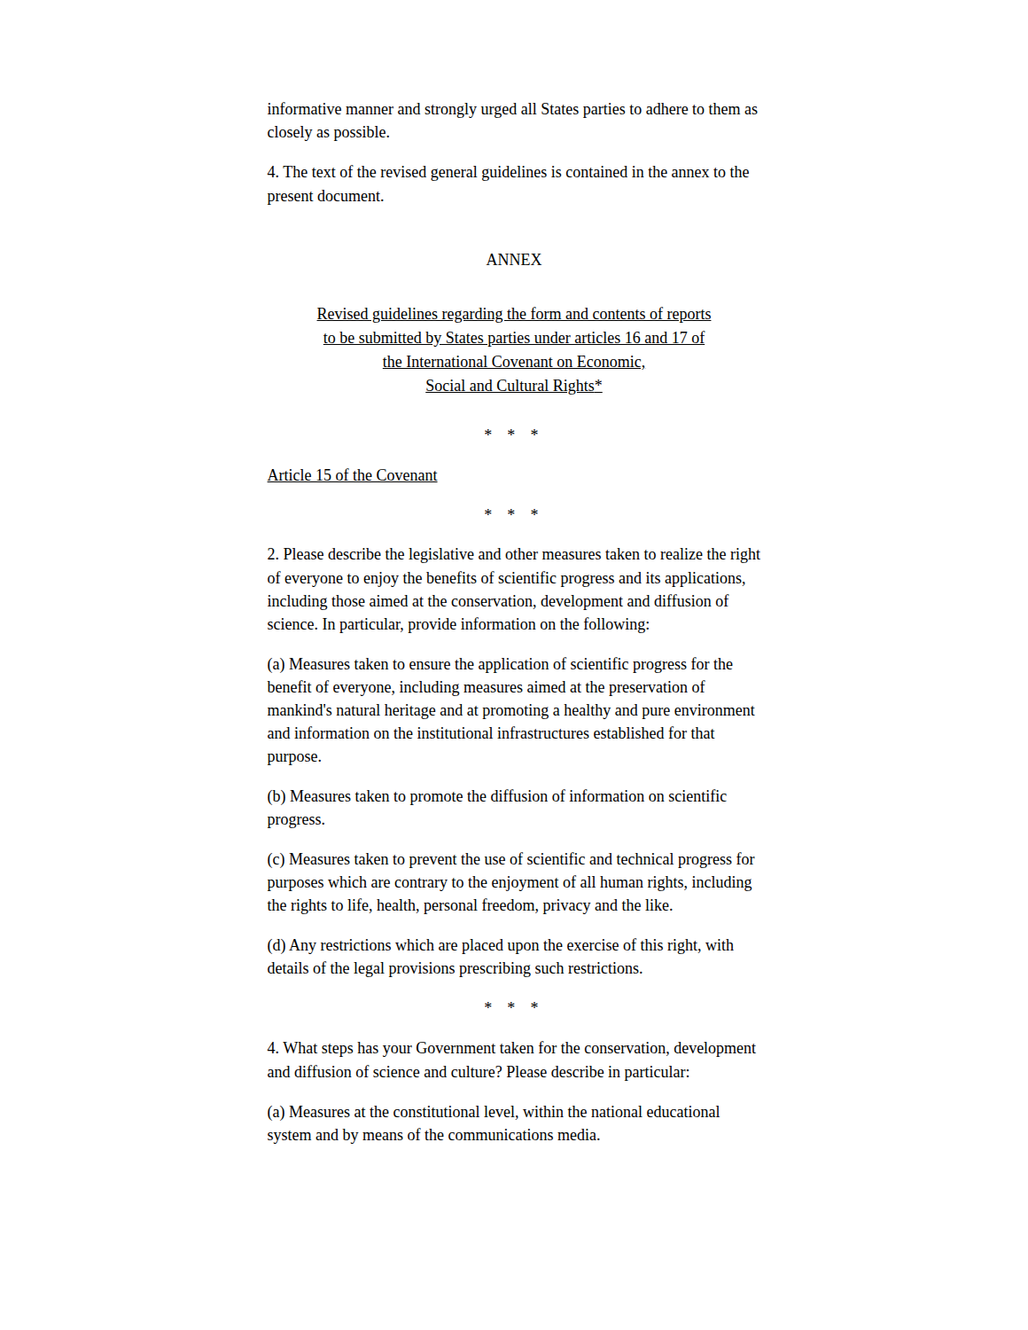informative manner and strongly urged all States parties to adhere to them as closely as possible.
4. The text of the revised general guidelines is contained in the annex to the present document.
ANNEX
Revised guidelines regarding the form and contents of reports
to be submitted by States parties under articles 16 and 17 of
the International Covenant on Economic,
Social and Cultural Rights*
* * *
Article 15 of the Covenant
* * *
2. Please describe the legislative and other measures taken to realize the right of everyone to enjoy the benefits of scientific progress and its applications, including those aimed at the conservation, development and diffusion of science. In particular, provide information on the following:
(a) Measures taken to ensure the application of scientific progress for the benefit of everyone, including measures aimed at the preservation of mankind's natural heritage and at promoting a healthy and pure environment and information on the institutional infrastructures established for that purpose.
(b) Measures taken to promote the diffusion of information on scientific progress.
(c) Measures taken to prevent the use of scientific and technical progress for purposes which are contrary to the enjoyment of all human rights, including the rights to life, health, personal freedom, privacy and the like.
(d) Any restrictions which are placed upon the exercise of this right, with details of the legal provisions prescribing such restrictions.
* * *
4. What steps has your Government taken for the conservation, development and diffusion of science and culture? Please describe in particular:
(a) Measures at the constitutional level, within the national educational system and by means of the communications media.